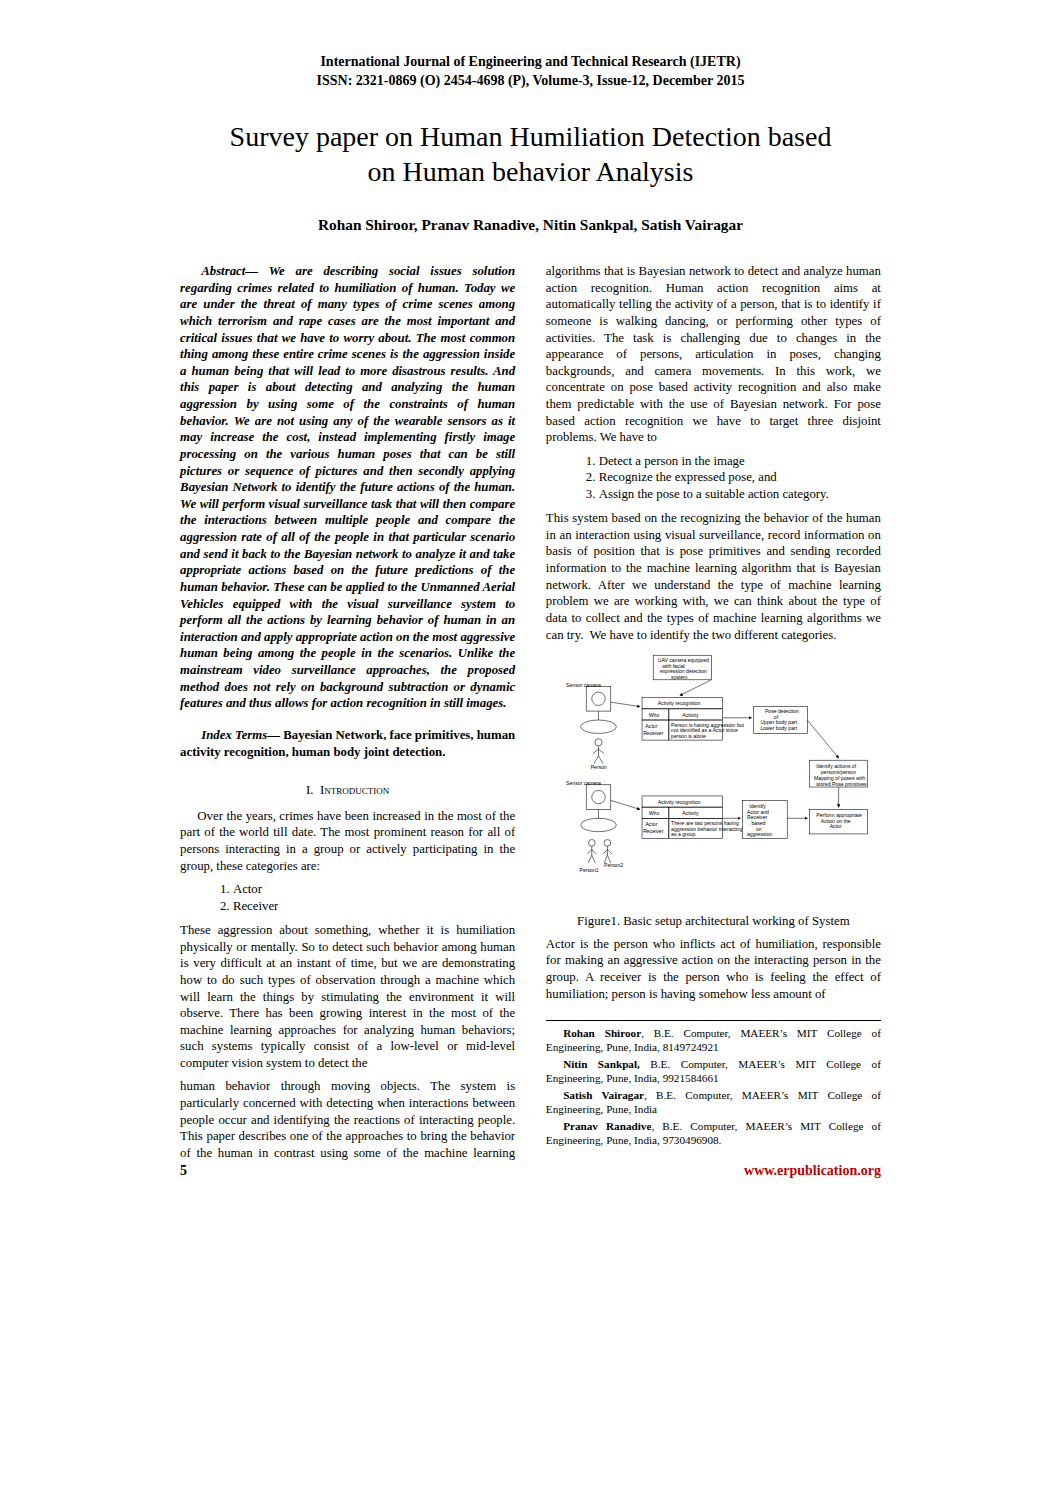International Journal of Engineering and Technical Research (IJETR)
ISSN: 2321-0869 (O) 2454-4698 (P), Volume-3, Issue-12, December 2015
Survey paper on Human Humiliation Detection based
on Human behavior Analysis
Rohan Shiroor, Pranav Ranadive, Nitin Sankpal, Satish Vairagar
Abstract— We are describing social issues solution regarding crimes related to humiliation of human. Today we are under the threat of many types of crime scenes among which terrorism and rape cases are the most important and critical issues that we have to worry about. The most common thing among these entire crime scenes is the aggression inside a human being that will lead to more disastrous results. And this paper is about detecting and analyzing the human aggression by using some of the constraints of human behavior. We are not using any of the wearable sensors as it may increase the cost, instead implementing firstly image processing on the various human poses that can be still pictures or sequence of pictures and then secondly applying Bayesian Network to identify the future actions of the human. We will perform visual surveillance task that will then compare the interactions between multiple people and compare the aggression rate of all of the people in that particular scenario and send it back to the Bayesian network to analyze it and take appropriate actions based on the future predictions of the human behavior. These can be applied to the Unmanned Aerial Vehicles equipped with the visual surveillance system to perform all the actions by learning behavior of human in an interaction and apply appropriate action on the most aggressive human being among the people in the scenarios. Unlike the mainstream video surveillance approaches, the proposed method does not rely on background subtraction or dynamic features and thus allows for action recognition in still images.
Index Terms— Bayesian Network, face primitives, human activity recognition, human body joint detection.
I. Introduction
Over the years, crimes have been increased in the most of the part of the world till date. The most prominent reason for all of persons interacting in a group or actively participating in the group, these categories are:
Actor
Receiver
These aggression about something, whether it is humiliation physically or mentally. So to detect such behavior among human is very difficult at an instant of time, but we are demonstrating how to do such types of observation through a machine which will learn the things by stimulating the environment it will observe. There has been growing interest in the most of the machine learning approaches for analyzing human behaviors; such systems typically consist of a low-level or mid-level computer vision system to detect the
human behavior through moving objects. The system is particularly concerned with detecting when interactions between people occur and identifying the reactions of interacting people. This paper describes one of the approaches to bring the behavior of the human in contrast using some of the machine learning algorithms that is Bayesian network to detect and analyze human action recognition. Human action recognition aims at automatically telling the activity of a person, that is to identify if someone is walking dancing, or performing other types of activities. The task is challenging due to changes in the appearance of persons, articulation in poses, changing backgrounds, and camera movements. In this work, we concentrate on pose based activity recognition and also make them predictable with the use of Bayesian network. For pose based action recognition we have to target three disjoint problems. We have to
Detect a person in the image
Recognize the expressed pose, and
Assign the pose to a suitable action category.
This system based on the recognizing the behavior of the human in an interaction using visual surveillance, record information on basis of position that is pose primitives and sending recorded information to the machine learning algorithm that is Bayesian network. After we understand the type of machine learning problem we are working with, we can think about the type of data to collect and the types of machine learning algorithms we can try. We have to identify the two different categories.
UAV camera equipped with facial expression detection system Sensor camera Person Activity recognition Who Activity Actor Receiver Person is having aggression but not identified as a Actor since person is alone Pose detection of Upper body part Lower body part Sensor camera Person1 Person2 Activity recognition Who Activity Actor Receiver There are two persons having aggression behavior interacting as a group Identify Actor and Receiver based on aggression Identify actions of persons/person Mapping of poses with stored Pose primitives Perform appropriate Action on the Actor
Figure1. Basic setup architectural working of System
Actor is the person who inflicts act of humiliation, responsible for making an aggressive action on the interacting person in the group. A receiver is the person who is feeling the effect of humiliation; person is having somehow less amount of
Rohan Shiroor, B.E. Computer, MAEER’s MIT College of Engineering, Pune, India, 8149724921
Nitin Sankpal, B.E. Computer, MAEER’s MIT College of Engineering, Pune, India, 9921584661
Satish Vairagar, B.E. Computer, MAEER’s MIT College of Engineering, Pune, India
Pranav Ranadive, B.E. Computer, MAEER’s MIT College of Engineering, Pune, India, 9730496908.
5 www.erpublication.org